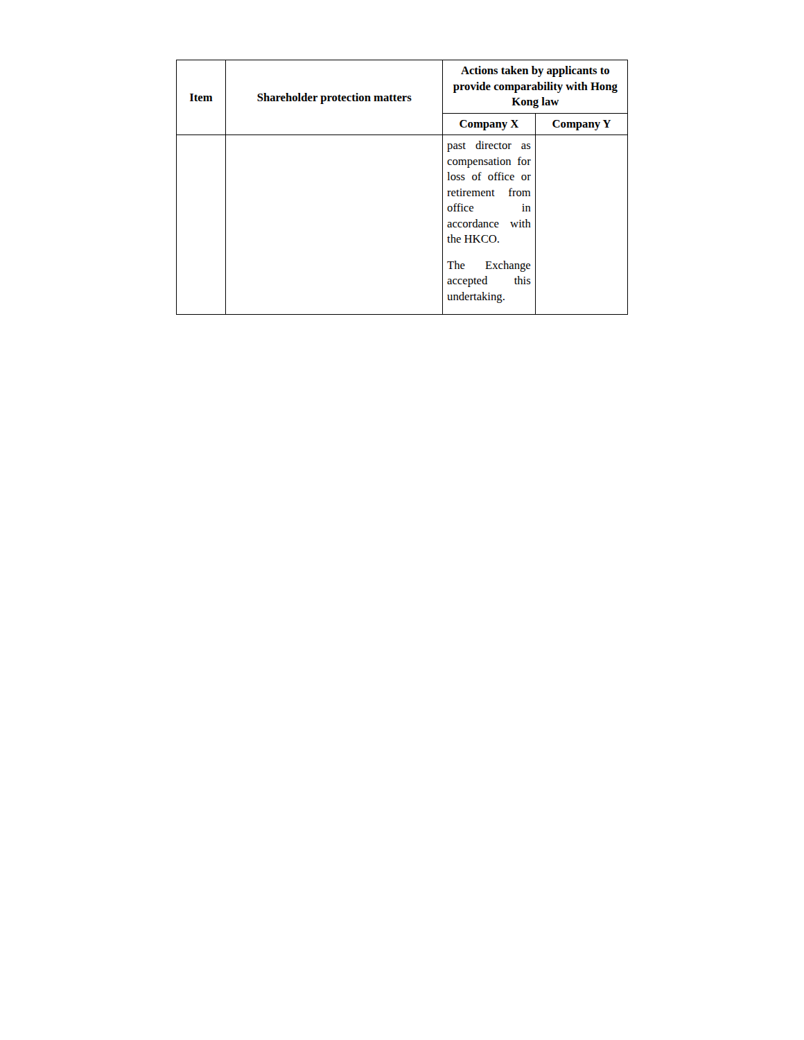| Item | Shareholder protection matters | Actions taken by applicants to provide comparability with Hong Kong law |
| --- | --- | --- |
| Company X | Company Y |
| | | past director as compensation for loss of office or retirement from office in accordance with the HKCO. The Exchange accepted this undertaking. | |